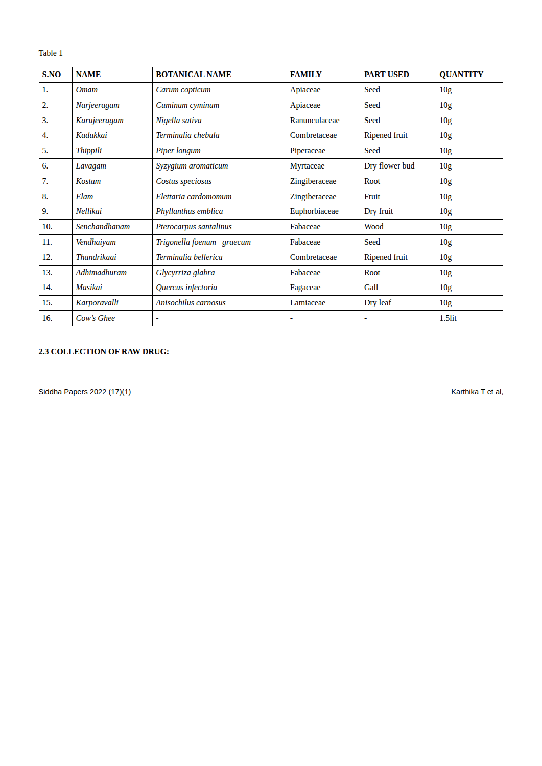Table 1
| S.NO | NAME | BOTANICAL NAME | FAMILY | PART USED | QUANTITY |
| --- | --- | --- | --- | --- | --- |
| 1. | Omam | Carum copticum | Apiaceae | Seed | 10g |
| 2. | Narjeeragam | Cuminum cyminum | Apiaceae | Seed | 10g |
| 3. | Karujeeragam | Nigella sativa | Ranunculaceae | Seed | 10g |
| 4. | Kadukkai | Terminalia chebula | Combretaceae | Ripened fruit | 10g |
| 5. | Thippili | Piper longum | Piperaceae | Seed | 10g |
| 6. | Lavagam | Syzygium aromaticum | Myrtaceae | Dry flower bud | 10g |
| 7. | Kostam | Costus speciosus | Zingiberaceae | Root | 10g |
| 8. | Elam | Elettaria cardomomum | Zingiberaceae | Fruit | 10g |
| 9. | Nellikai | Phyllanthus emblica | Euphorbiaceae | Dry fruit | 10g |
| 10. | Senchandhanam | Pterocarpus santalinus | Fabaceae | Wood | 10g |
| 11. | Vendhaiyam | Trigonella foenum –graecum | Fabaceae | Seed | 10g |
| 12. | Thandrikaai | Terminalia bellerica | Combretaceae | Ripened fruit | 10g |
| 13. | Adhimadhuram | Glycyrriza glabra | Fabaceae | Root | 10g |
| 14. | Masikai | Quercus infectoria | Fagaceae | Gall | 10g |
| 15. | Karporavalli | Anisochilus carnosus | Lamiaceae | Dry leaf | 10g |
| 16. | Cow’s Ghee | - | - | - | 1.5lit |
2.3 COLLECTION OF RAW DRUG:
Siddha Papers 2022 (17)(1) Karthika T et al,